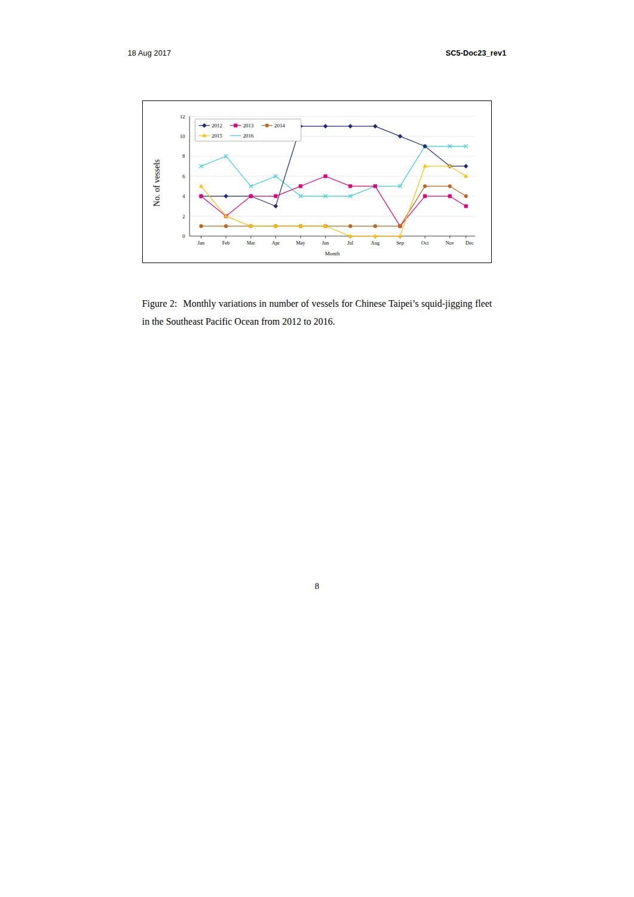18 Aug 2017
SC5-Doc23_rev1
No. of vessels
12 10 8 6 4 2 0 Jan Feb Mar Apr May Jun Jul Aug Sep Oct Nov Dec Month 2012 2013 2014 2015 2016
Figure 2: Monthly variations in number of vessels for Chinese Taipei’s squid-jigging fleet in the Southeast Pacific Ocean from 2012 to 2016.
8